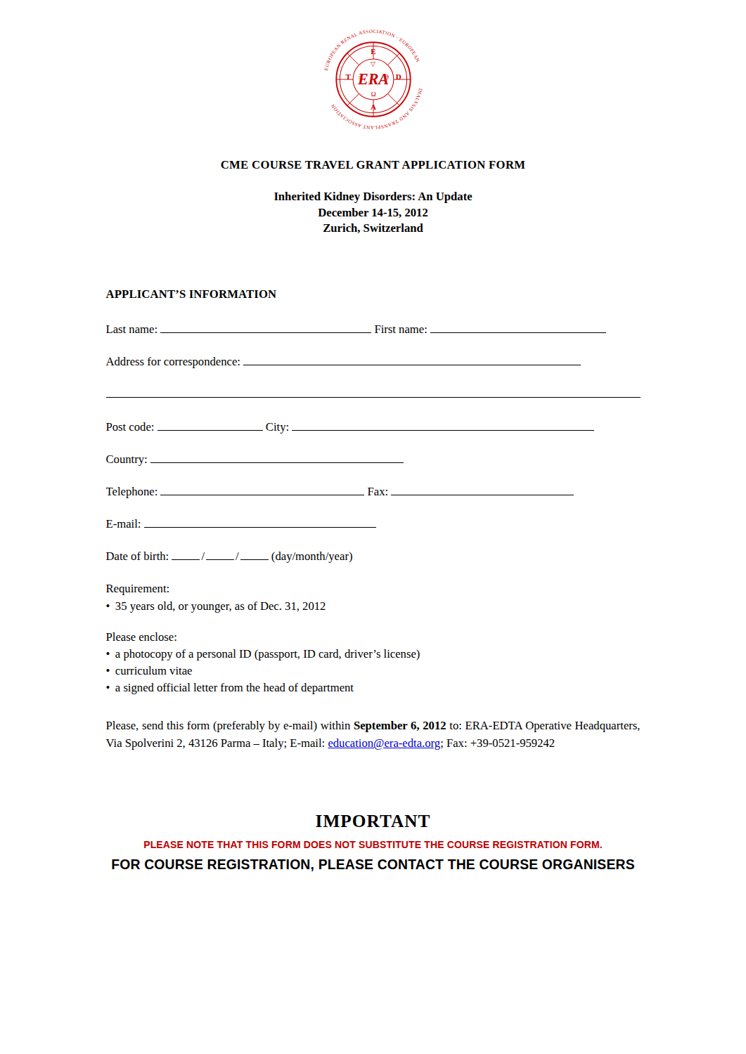E D A T ▽ Θ Ω ∩ ERA EUROPEAN RENAL ASSOCIATION - EUROPEAN DIALYSIS AND TRANSPLANT ASSOCIATION
CME Course Travel Grant Application Form
Inherited Kidney Disorders: An Update
December 14-15, 2012
Zurich, Switzerland
Applicant’s Information
Last name: First name:
Address for correspondence:
Post code: City:
Country:
Telephone: Fax:
E-mail:
Date of birth: / / (day/month/year)
Requirement:
35 years old, or younger, as of Dec. 31, 2012
Please enclose:
a photocopy of a personal ID (passport, ID card, driver’s license)
curriculum vitae
a signed official letter from the head of department
Please, send this form (preferably by e-mail) within September 6, 2012 to: ERA-EDTA Operative Headquarters, Via Spolverini 2, 43126 Parma – Italy; E-mail: education@era-edta.org; Fax: +39-0521-959242
IMPORTANT
PLEASE NOTE THAT THIS FORM DOES NOT SUBSTITUTE THE COURSE REGISTRATION FORM.
FOR COURSE REGISTRATION, PLEASE CONTACT THE COURSE ORGANISERS